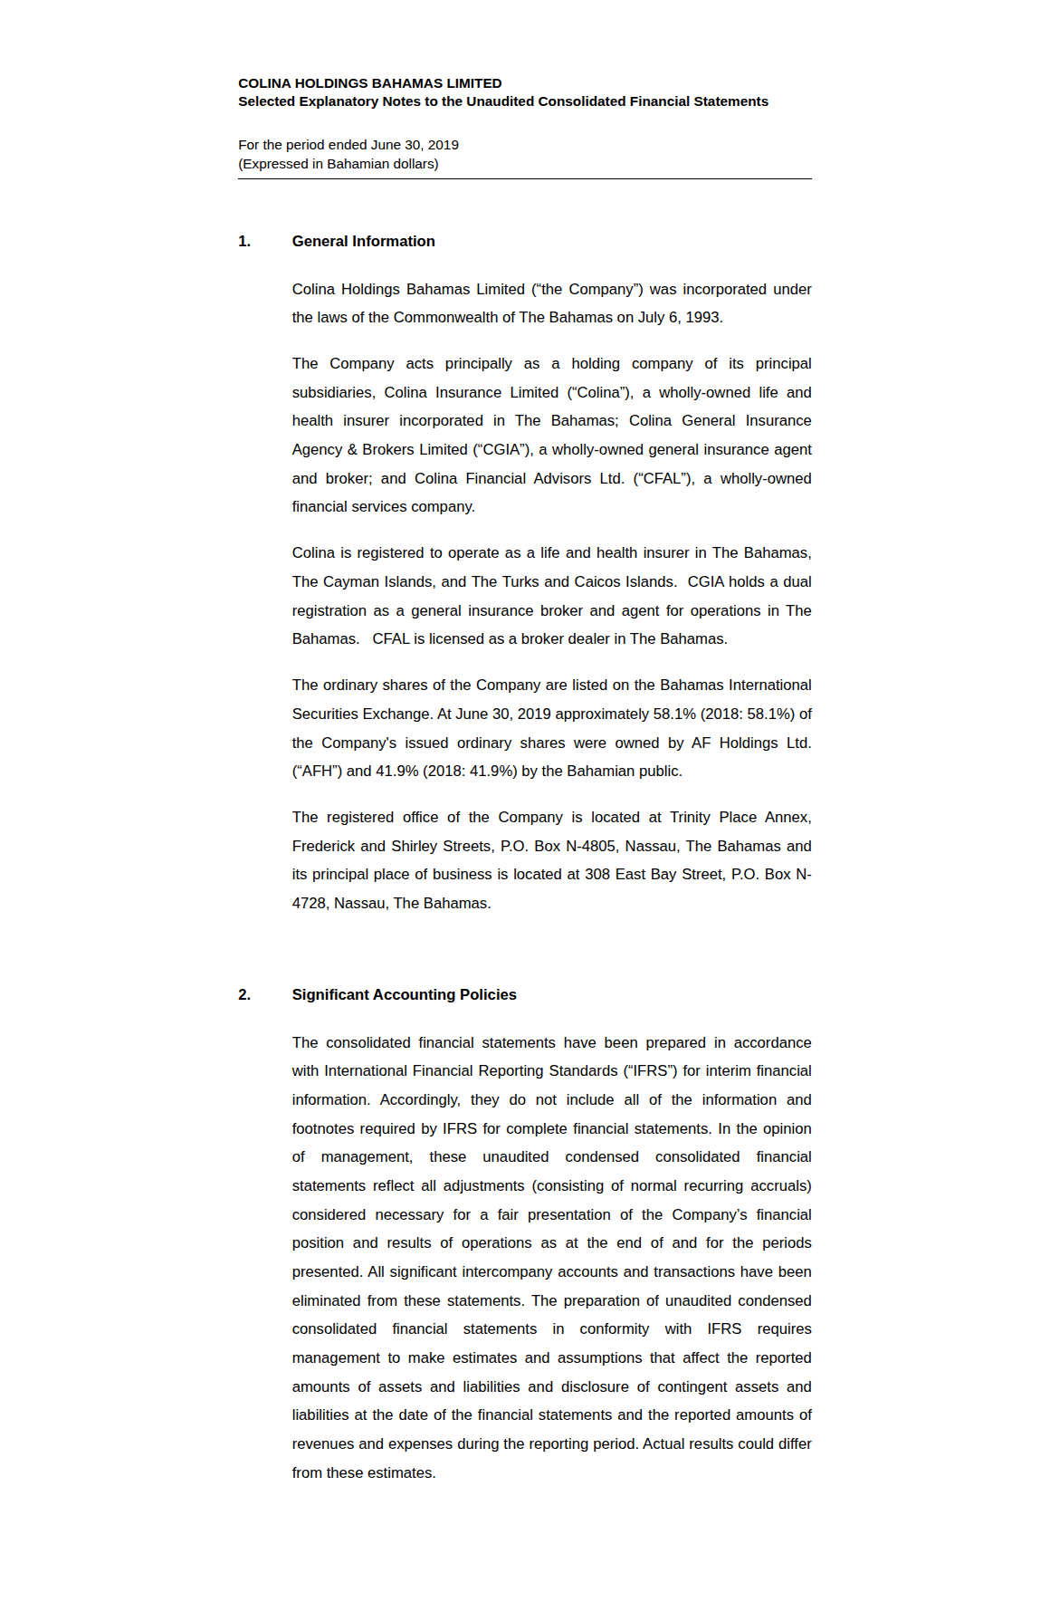COLINA HOLDINGS BAHAMAS LIMITED
Selected Explanatory Notes to the Unaudited Consolidated Financial Statements
For the period ended June 30, 2019
(Expressed in Bahamian dollars)
1. General Information
Colina Holdings Bahamas Limited (“the Company”) was incorporated under the laws of the Commonwealth of The Bahamas on July 6, 1993.
The Company acts principally as a holding company of its principal subsidiaries, Colina Insurance Limited (“Colina”), a wholly-owned life and health insurer incorporated in The Bahamas; Colina General Insurance Agency & Brokers Limited (“CGIA”), a wholly-owned general insurance agent and broker; and Colina Financial Advisors Ltd. (“CFAL”), a wholly-owned financial services company.
Colina is registered to operate as a life and health insurer in The Bahamas, The Cayman Islands, and The Turks and Caicos Islands. CGIA holds a dual registration as a general insurance broker and agent for operations in The Bahamas. CFAL is licensed as a broker dealer in The Bahamas.
The ordinary shares of the Company are listed on the Bahamas International Securities Exchange. At June 30, 2019 approximately 58.1% (2018: 58.1%) of the Company's issued ordinary shares were owned by AF Holdings Ltd. (“AFH”) and 41.9% (2018: 41.9%) by the Bahamian public.
The registered office of the Company is located at Trinity Place Annex, Frederick and Shirley Streets, P.O. Box N-4805, Nassau, The Bahamas and its principal place of business is located at 308 East Bay Street, P.O. Box N-4728, Nassau, The Bahamas.
2. Significant Accounting Policies
The consolidated financial statements have been prepared in accordance with International Financial Reporting Standards (“IFRS”) for interim financial information. Accordingly, they do not include all of the information and footnotes required by IFRS for complete financial statements. In the opinion of management, these unaudited condensed consolidated financial statements reflect all adjustments (consisting of normal recurring accruals) considered necessary for a fair presentation of the Company’s financial position and results of operations as at the end of and for the periods presented. All significant intercompany accounts and transactions have been eliminated from these statements. The preparation of unaudited condensed consolidated financial statements in conformity with IFRS requires management to make estimates and assumptions that affect the reported amounts of assets and liabilities and disclosure of contingent assets and liabilities at the date of the financial statements and the reported amounts of revenues and expenses during the reporting period. Actual results could differ from these estimates.